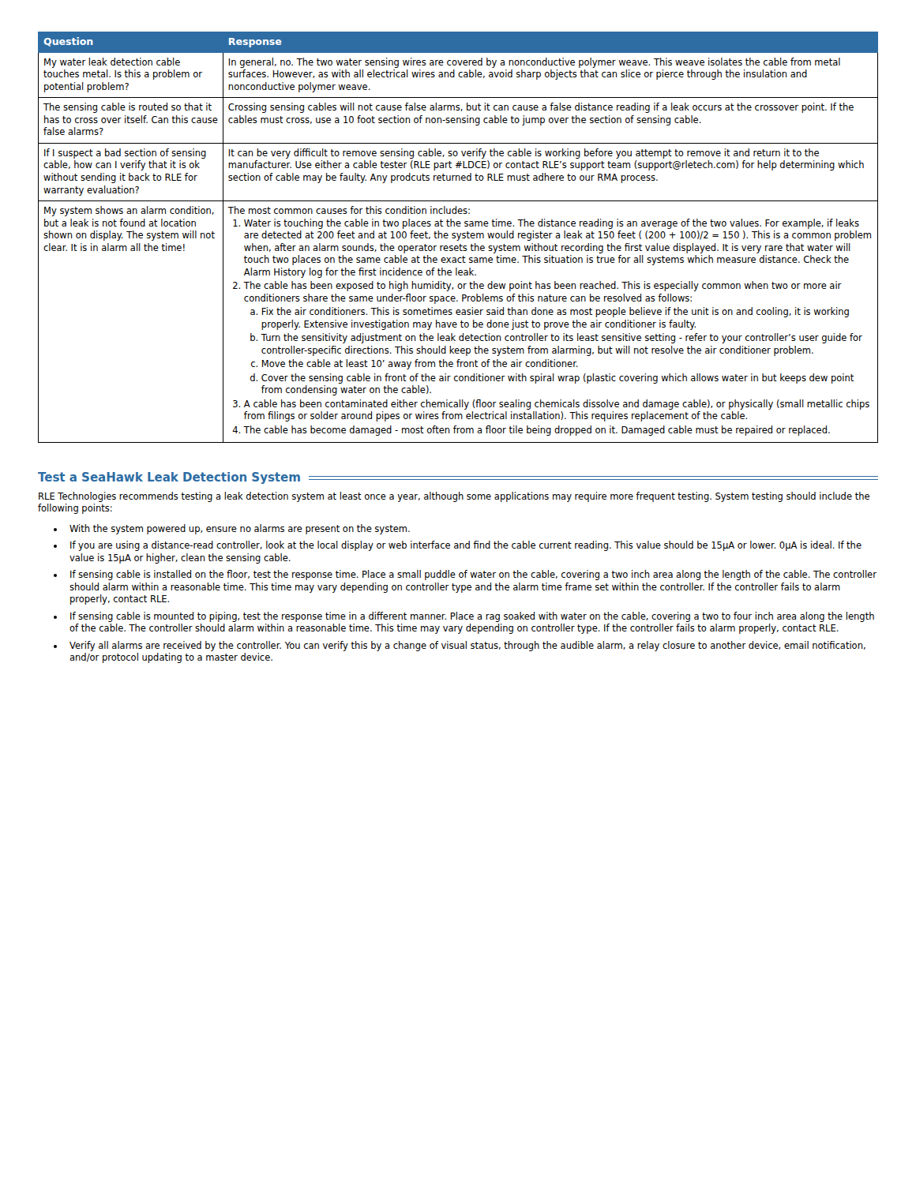| Question | Response |
| --- | --- |
| My water leak detection cable touches metal. Is this a problem or potential problem? | In general, no. The two water sensing wires are covered by a nonconductive polymer weave. This weave isolates the cable from metal surfaces. However, as with all electrical wires and cable, avoid sharp objects that can slice or pierce through the insulation and nonconductive polymer weave. |
| The sensing cable is routed so that it has to cross over itself. Can this cause false alarms? | Crossing sensing cables will not cause false alarms, but it can cause a false distance reading if a leak occurs at the crossover point. If the cables must cross, use a 10 foot section of non-sensing cable to jump over the section of sensing cable. |
| If I suspect a bad section of sensing cable, how can I verify that it is ok without sending it back to RLE for warranty evaluation? | It can be very difficult to remove sensing cable, so verify the cable is working before you attempt to remove it and return it to the manufacturer. Use either a cable tester (RLE part #LDCE) or contact RLE’s support team (support@rletech.com) for help determining which section of cable may be faulty. Any prodcuts returned to RLE must adhere to our RMA process. |
| My system shows an alarm condition, but a leak is not found at location shown on display. The system will not clear. It is in alarm all the time! | The most common causes for this condition includes: Water is touching the cable in two places at the same time. The distance reading is an average of the two values. For example, if leaks are detected at 200 feet and at 100 feet, the system would register a leak at 150 feet ( (200 + 100)/2 = 150 ). This is a common problem when, after an alarm sounds, the operator resets the system without recording the first value displayed. It is very rare that water will touch two places on the same cable at the exact same time. This situation is true for all systems which measure distance. Check the Alarm History log for the first incidence of the leak. The cable has been exposed to high humidity, or the dew point has been reached. This is especially common when two or more air conditioners share the same under-floor space. Problems of this nature can be resolved as follows: Fix the air conditioners. This is sometimes easier said than done as most people believe if the unit is on and cooling, it is working properly. Extensive investigation may have to be done just to prove the air conditioner is faulty. Turn the sensitivity adjustment on the leak detection controller to its least sensitive setting - refer to your controller’s user guide for controller-specific directions. This should keep the system from alarming, but will not resolve the air conditioner problem. Move the cable at least 10’ away from the front of the air conditioner. Cover the sensing cable in front of the air conditioner with spiral wrap (plastic covering which allows water in but keeps dew point from condensing water on the cable). A cable has been contaminated either chemically (floor sealing chemicals dissolve and damage cable), or physically (small metallic chips from filings or solder around pipes or wires from electrical installation). This requires replacement of the cable. The cable has become damaged - most often from a floor tile being dropped on it. Damaged cable must be repaired or replaced. |
Test a SeaHawk Leak Detection System
RLE Technologies recommends testing a leak detection system at least once a year, although some applications may require more frequent testing. System testing should include the following points:
With the system powered up, ensure no alarms are present on the system.
If you are using a distance-read controller, look at the local display or web interface and find the cable current reading. This value should be 15μ A or lower. 0μ A is ideal. If the value is 15μ A or higher, clean the sensing cable.
If sensing cable is installed on the floor, test the response time. Place a small puddle of water on the cable, covering a two inch area along the length of the cable. The controller should alarm within a reasonable time. This time may vary depending on controller type and the alarm time frame set within the controller. If the controller fails to alarm properly, contact RLE.
If sensing cable is mounted to piping, test the response time in a different manner. Place a rag soaked with water on the cable, covering a two to four inch area along the length of the cable. The controller should alarm within a reasonable time. This time may vary depending on controller type. If the controller fails to alarm properly, contact RLE.
Verify all alarms are received by the controller. You can verify this by a change of visual status, through the audible alarm, a relay closure to another device, email notification, and/or protocol updating to a master device.